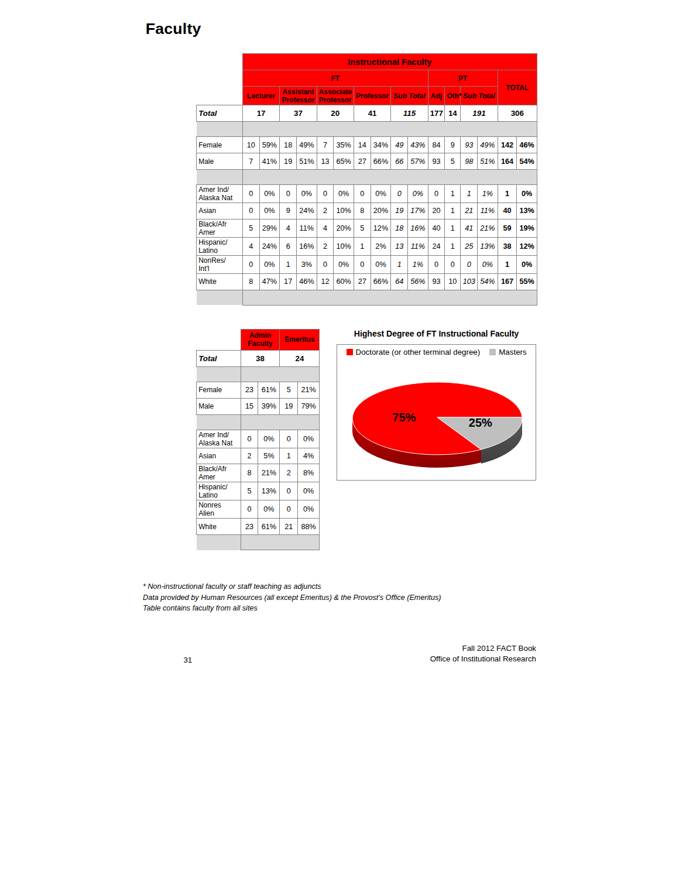Faculty
| | Instructional Faculty |
| --- | --- |
| | FT | PT | TOTAL |
| | Lecturer | Assistant Professor | Associate Professor | Professor | Sub Total | Adj | Oth* | Sub Total |
| Total | 17 | 37 | 20 | 41 | 115 | 177 | 14 | 191 | 306 |
| Female | 10 | 59% | 18 | 49% | 7 | 35% | 14 | 34% | 49 | 43% | 84 | 9 | 93 | 49% | 142 | 46% |
| Male | 7 | 41% | 19 | 51% | 13 | 65% | 27 | 66% | 66 | 57% | 93 | 5 | 98 | 51% | 164 | 54% |
| Amer Ind/ Alaska Nat | 0 | 0% | 0 | 0% | 0 | 0% | 0 | 0% | 0 | 0% | 0 | 1 | 1 | 1% | 1 | 0% |
| Asian | 0 | 0% | 9 | 24% | 2 | 10% | 8 | 20% | 19 | 17% | 20 | 1 | 21 | 11% | 40 | 13% |
| Black/Afr Amer | 5 | 29% | 4 | 11% | 4 | 20% | 5 | 12% | 18 | 16% | 40 | 1 | 41 | 21% | 59 | 19% |
| Hispanic/ Latino | 4 | 24% | 6 | 16% | 2 | 10% | 1 | 2% | 13 | 11% | 24 | 1 | 25 | 13% | 38 | 12% |
| NonRes/ Int'l | 0 | 0% | 1 | 3% | 0 | 0% | 0 | 0% | 1 | 1% | 0 | 0 | 0 | 0% | 1 | 0% |
| White | 8 | 47% | 17 | 46% | 12 | 60% | 27 | 66% | 64 | 56% | 93 | 10 | 103 | 54% | 167 | 55% |
| | Admin Faculty | Emeritus |
| --- | --- | --- |
| Total | 38 | 24 |
| Female | 23 | 61% | 5 | 21% |
| Male | 15 | 39% | 19 | 79% |
| Amer Ind/ Alaska Nat | 0 | 0% | 0 | 0% |
| Asian | 2 | 5% | 1 | 4% |
| Black/Afr Amer | 8 | 21% | 2 | 8% |
| Hispanic/ Latino | 5 | 13% | 0 | 0% |
| Nonres Alien | 0 | 0% | 0 | 0% |
| White | 23 | 61% | 21 | 88% |
Highest Degree of FT Instructional Faculty
Doctorate (or other terminal degree) Masters
75% 25%
* Non-instructional faculty or staff teaching as adjuncts
Data provided by Human Resources (all except Emeritus) & the Provost's Office (Emeritus)
Table contains faculty from all sites
31
Fall 2012 FACT Book
Office of Institutional Research